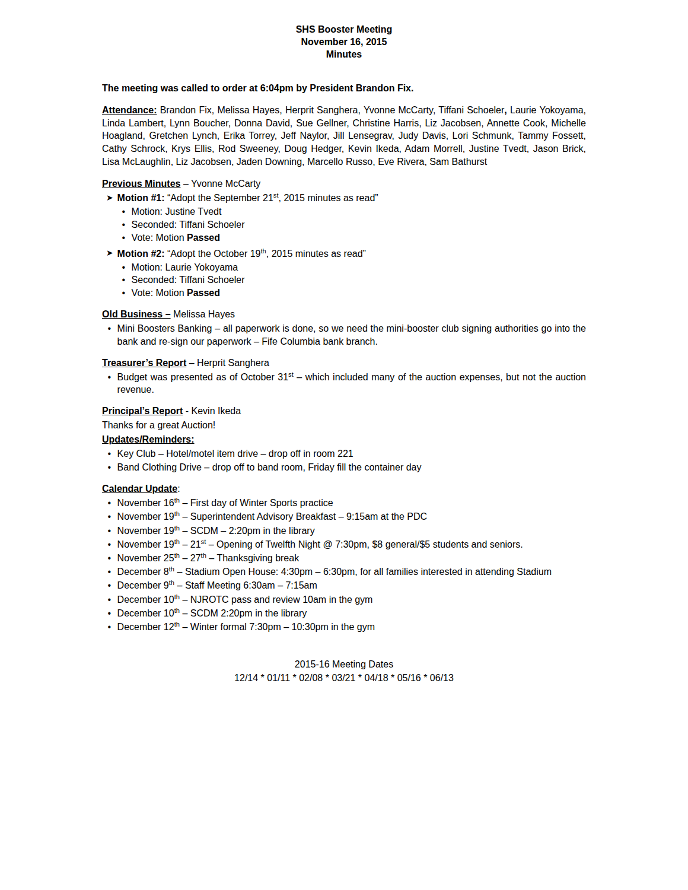SHS Booster Meeting
November 16, 2015
Minutes
The meeting was called to order at 6:04pm by President Brandon Fix.
Attendance: Brandon Fix, Melissa Hayes, Herprit Sanghera, Yvonne McCarty, Tiffani Schoeler, Laurie Yokoyama, Linda Lambert, Lynn Boucher, Donna David, Sue Gellner, Christine Harris, Liz Jacobsen, Annette Cook, Michelle Hoagland, Gretchen Lynch, Erika Torrey, Jeff Naylor, Jill Lensegrav, Judy Davis, Lori Schmunk, Tammy Fossett, Cathy Schrock, Krys Ellis, Rod Sweeney, Doug Hedger, Kevin Ikeda, Adam Morrell, Justine Tvedt, Jason Brick, Lisa McLaughlin, Liz Jacobsen, Jaden Downing, Marcello Russo, Eve Rivera, Sam Bathurst
Previous Minutes – Yvonne McCarty
Motion #1: “Adopt the September 21st, 2015 minutes as read”
Motion: Justine Tvedt
Seconded: Tiffani Schoeler
Vote: Motion Passed
Motion #2: “Adopt the October 19th, 2015 minutes as read”
Motion: Laurie Yokoyama
Seconded: Tiffani Schoeler
Vote: Motion Passed
Old Business – Melissa Hayes
Mini Boosters Banking – all paperwork is done, so we need the mini-booster club signing authorities go into the bank and re-sign our paperwork – Fife Columbia bank branch.
Treasurer’s Report – Herprit Sanghera
Budget was presented as of October 31st – which included many of the auction expenses, but not the auction revenue.
Principal’s Report - Kevin Ikeda
Thanks for a great Auction!
Updates/Reminders:
Key Club – Hotel/motel item drive – drop off in room 221
Band Clothing Drive – drop off to band room, Friday fill the container day
Calendar Update:
November 16th – First day of Winter Sports practice
November 19th – Superintendent Advisory Breakfast – 9:15am at the PDC
November 19th – SCDM – 2:20pm in the library
November 19th – 21st – Opening of Twelfth Night @ 7:30pm, $8 general/$5 students and seniors.
November 25th – 27th – Thanksgiving break
December 8th – Stadium Open House: 4:30pm – 6:30pm, for all families interested in attending Stadium
December 9th – Staff Meeting 6:30am – 7:15am
December 10th – NJROTC pass and review 10am in the gym
December 10th – SCDM 2:20pm in the library
December 12th – Winter formal 7:30pm – 10:30pm in the gym
2015-16 Meeting Dates
12/14 * 01/11 * 02/08 * 03/21 * 04/18 * 05/16 * 06/13